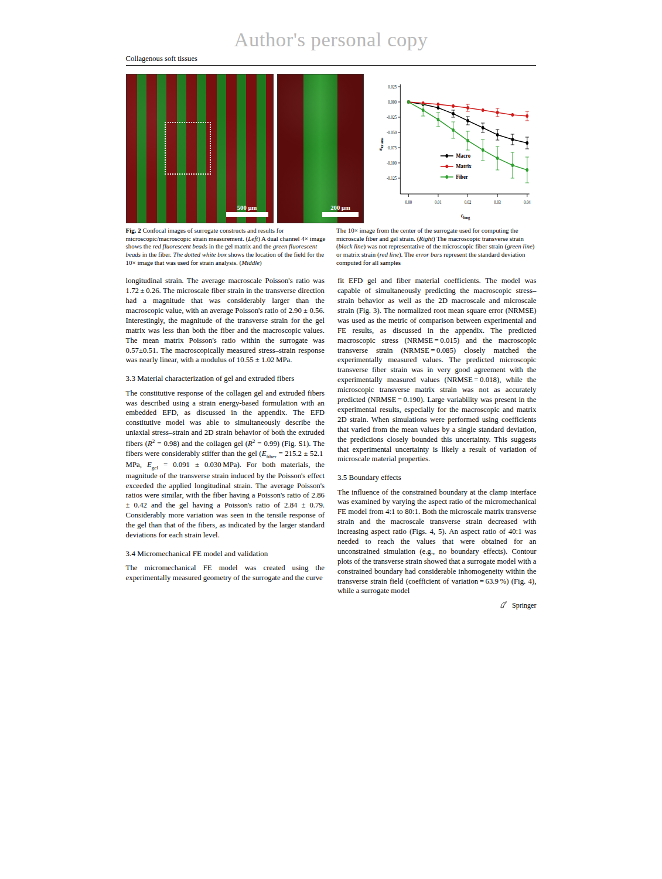Author's personal copy
Collagenous soft tissues
500 µm
200 µm
0.025 0.000 -0.025 -0.050 -0.075 -0.100 -0.125 0.00 0.01 0.02 0.03 0.04 εtrans εlong Macro Matrix Fiber
Fig. 2 Confocal images of surrogate constructs and results for microscopic/macroscopic strain measurement. (Left) A dual channel 4× image shows the red fluorescent beads in the gel matrix and the green fluorescent beads in the fiber. The dotted white box shows the location of the field for the 10× image that was used for strain analysis. (Middle)
The 10× image from the center of the surrogate used for computing the microscale fiber and gel strain. (Right) The macroscopic transverse strain (black line) was not representative of the microscopic fiber strain (green line) or matrix strain (red line). The error bars represent the standard deviation computed for all samples
longitudinal strain. The average macroscale Poisson's ratio was 1.72 ± 0.26. The microscale fiber strain in the transverse direction had a magnitude that was considerably larger than the macroscopic value, with an average Poisson's ratio of 2.90 ± 0.56. Interestingly, the magnitude of the transverse strain for the gel matrix was less than both the fiber and the macroscopic values. The mean matrix Poisson's ratio within the surrogate was 0.57±0.51. The macroscopically measured stress–strain response was nearly linear, with a modulus of 10.55 ± 1.02 MPa.
3.3 Material characterization of gel and extruded fibers
The constitutive response of the collagen gel and extruded fibers was described using a strain energy-based formulation with an embedded EFD, as discussed in the appendix. The EFD constitutive model was able to simultaneously describe the uniaxial stress–strain and 2D strain behavior of both the extruded fibers (R2 = 0.98) and the collagen gel (R2 = 0.99) (Fig. S1). The fibers were considerably stiffer than the gel (Efiber = 215.2 ± 52.1 MPa, Egel = 0.091 ± 0.030 MPa). For both materials, the magnitude of the transverse strain induced by the Poisson's effect exceeded the applied longitudinal strain. The average Poisson's ratios were similar, with the fiber having a Poisson's ratio of 2.86 ± 0.42 and the gel having a Poisson's ratio of 2.84 ± 0.79. Considerably more variation was seen in the tensile response of the gel than that of the fibers, as indicated by the larger standard deviations for each strain level.
3.4 Micromechanical FE model and validation
The micromechanical FE model was created using the experimentally measured geometry of the surrogate and the curve
fit EFD gel and fiber material coefficients. The model was capable of simultaneously predicting the macroscopic stress–strain behavior as well as the 2D macroscale and microscale strain (Fig. 3). The normalized root mean square error (NRMSE) was used as the metric of comparison between experimental and FE results, as discussed in the appendix. The predicted macroscopic stress (NRMSE = 0.015) and the macroscopic transverse strain (NRMSE = 0.085) closely matched the experimentally measured values. The predicted microscopic transverse fiber strain was in very good agreement with the experimentally measured values (NRMSE = 0.018), while the microscopic transverse matrix strain was not as accurately predicted (NRMSE = 0.190). Large variability was present in the experimental results, especially for the macroscopic and matrix 2D strain. When simulations were performed using coefficients that varied from the mean values by a single standard deviation, the predictions closely bounded this uncertainty. This suggests that experimental uncertainty is likely a result of variation of microscale material properties.
3.5 Boundary effects
The influence of the constrained boundary at the clamp interface was examined by varying the aspect ratio of the micromechanical FE model from 4:1 to 80:1. Both the microscale matrix transverse strain and the macroscale transverse strain decreased with increasing aspect ratio (Figs. 4, 5). An aspect ratio of 40:1 was needed to reach the values that were obtained for an unconstrained simulation (e.g., no boundary effects). Contour plots of the transverse strain showed that a surrogate model with a constrained boundary had considerable inhomogeneity within the transverse strain field (coefficient of variation = 63.9 %) (Fig. 4), while a surrogate model
Springer